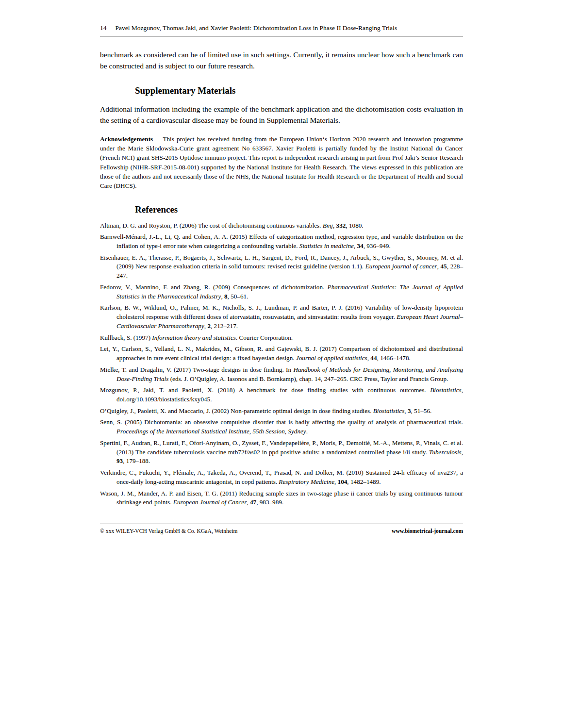14 Pavel Mozgunov, Thomas Jaki, and Xavier Paoletti: Dichotomization Loss in Phase II Dose-Ranging Trials
benchmark as considered can be of limited use in such settings. Currently, it remains unclear how such a benchmark can be constructed and is subject to our future research.
Supplementary Materials
Additional information including the example of the benchmark application and the dichotomisation costs evaluation in the setting of a cardiovascular disease may be found in Supplemental Materials.
Acknowledgements This project has received funding from the European Union‘s Horizon 2020 research and innovation programme under the Marie Sklodowska-Curie grant agreement No 633567. Xavier Paoletti is partially funded by the Institut National du Cancer (French NCI) grant SHS-2015 Optidose immuno project. This report is independent research arising in part from Prof Jaki’s Senior Research Fellowship (NIHR-SRF-2015-08-001) supported by the National Institute for Health Research. The views expressed in this publication are those of the authors and not necessarily those of the NHS, the National Institute for Health Research or the Department of Health and Social Care (DHCS).
References
Altman, D. G. and Royston, P. (2006) The cost of dichotomising continuous variables. Bmj, 332, 1080.
Barnwell-Ménard, J.-L., Li, Q. and Cohen, A. A. (2015) Effects of categorization method, regression type, and variable distribution on the inflation of type-i error rate when categorizing a confounding variable. Statistics in medicine, 34, 936–949.
Eisenhauer, E. A., Therasse, P., Bogaerts, J., Schwartz, L. H., Sargent, D., Ford, R., Dancey, J., Arbuck, S., Gwyther, S., Mooney, M. et al. (2009) New response evaluation criteria in solid tumours: revised recist guideline (version 1.1). European journal of cancer, 45, 228–247.
Fedorov, V., Mannino, F. and Zhang, R. (2009) Consequences of dichotomization. Pharmaceutical Statistics: The Journal of Applied Statistics in the Pharmaceutical Industry, 8, 50–61.
Karlson, B. W., Wiklund, O., Palmer, M. K., Nicholls, S. J., Lundman, P. and Barter, P. J. (2016) Variability of low-density lipoprotein cholesterol response with different doses of atorvastatin, rosuvastatin, and simvastatin: results from voyager. European Heart Journal–Cardiovascular Pharmacotherapy, 2, 212–217.
Kullback, S. (1997) Information theory and statistics. Courier Corporation.
Lei, Y., Carlson, S., Yelland, L. N., Makrides, M., Gibson, R. and Gajewski, B. J. (2017) Comparison of dichotomized and distributional approaches in rare event clinical trial design: a fixed bayesian design. Journal of applied statistics, 44, 1466–1478.
Mielke, T. and Dragalin, V. (2017) Two-stage designs in dose finding. In Handbook of Methods for Designing, Monitoring, and Analyzing Dose-Finding Trials (eds. J. O’Quigley, A. Iasonos and B. Bornkamp), chap. 14, 247–265. CRC Press, Taylor and Francis Group.
Mozgunov, P., Jaki, T. and Paoletti, X. (2018) A benchmark for dose finding studies with continuous outcomes. Biostatistics, doi.org/10.1093/biostatistics/kxy045.
O’Quigley, J., Paoletti, X. and Maccario, J. (2002) Non-parametric optimal design in dose finding studies. Biostatistics, 3, 51–56.
Senn, S. (2005) Dichotomania: an obsessive compulsive disorder that is badly affecting the quality of analysis of pharmaceutical trials. Proceedings of the International Statistical Institute, 55th Session, Sydney.
Spertini, F., Audran, R., Lurati, F., Ofori-Anyinam, O., Zysset, F., Vandepapelière, P., Moris, P., Demoitié, M.-A., Mettens, P., Vinals, C. et al. (2013) The candidate tuberculosis vaccine mtb72f/as02 in ppd positive adults: a randomized controlled phase i/ii study. Tuberculosis, 93, 179–188.
Verkindre, C., Fukuchi, Y., Flémale, A., Takeda, A., Overend, T., Prasad, N. and Dolker, M. (2010) Sustained 24-h efficacy of nva237, a once-daily long-acting muscarinic antagonist, in copd patients. Respiratory Medicine, 104, 1482–1489.
Wason, J. M., Mander, A. P. and Eisen, T. G. (2011) Reducing sample sizes in two-stage phase ii cancer trials by using continuous tumour shrinkage end-points. European Journal of Cancer, 47, 983–989.
© xxx WILEY-VCH Verlag GmbH & Co. KGaA, Weinheim
www.biometrical-journal.com